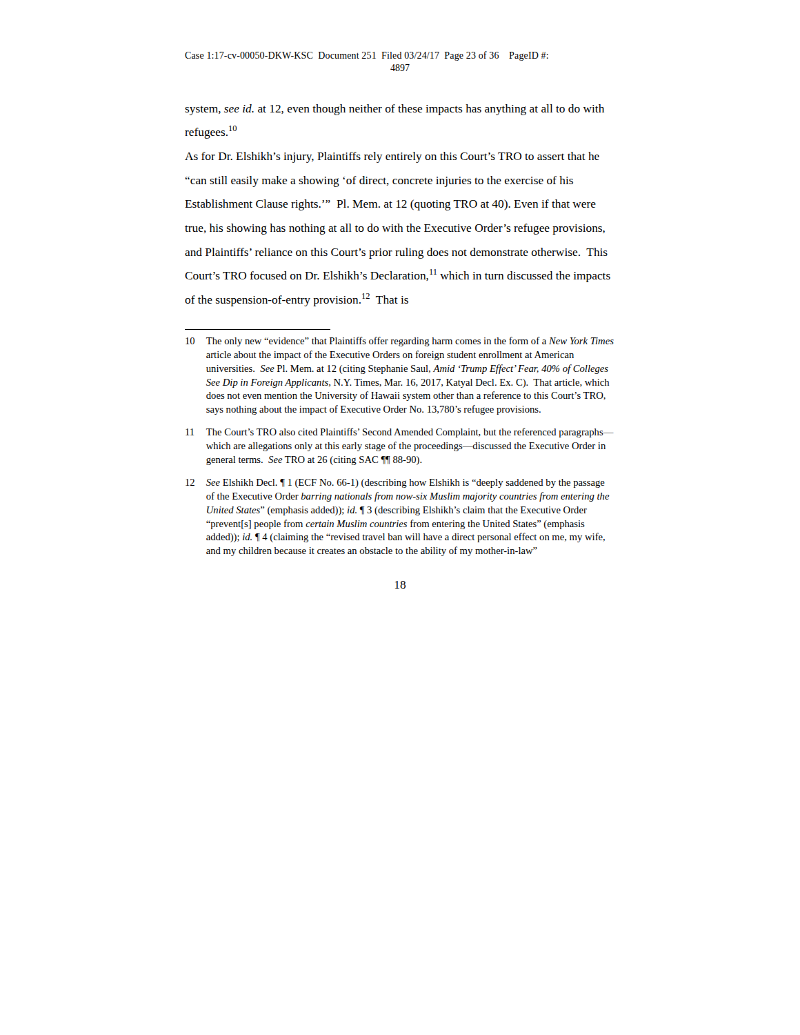Case 1:17-cv-00050-DKW-KSC Document 251 Filed 03/24/17 Page 23 of 36 PageID #:
4897
system, see id. at 12, even though neither of these impacts has anything at all to do with refugees.10
As for Dr. Elshikh’s injury, Plaintiffs rely entirely on this Court’s TRO to assert that he “can still easily make a showing ‘of direct, concrete injuries to the exercise of his Establishment Clause rights.’” Pl. Mem. at 12 (quoting TRO at 40). Even if that were true, his showing has nothing at all to do with the Executive Order’s refugee provisions, and Plaintiffs’ reliance on this Court’s prior ruling does not demonstrate otherwise. This Court’s TRO focused on Dr. Elshikh’s Declaration,11 which in turn discussed the impacts of the suspension-of-entry provision.12 That is
10 The only new “evidence” that Plaintiffs offer regarding harm comes in the form of a New York Times article about the impact of the Executive Orders on foreign student enrollment at American universities. See Pl. Mem. at 12 (citing Stephanie Saul, Amid ‘Trump Effect’ Fear, 40% of Colleges See Dip in Foreign Applicants, N.Y. Times, Mar. 16, 2017, Katyal Decl. Ex. C). That article, which does not even mention the University of Hawaii system other than a reference to this Court’s TRO, says nothing about the impact of Executive Order No. 13,780’s refugee provisions.
11 The Court’s TRO also cited Plaintiffs’ Second Amended Complaint, but the referenced paragraphs—which are allegations only at this early stage of the proceedings—discussed the Executive Order in general terms. See TRO at 26 (citing SAC ¶¶ 88-90).
12 See Elshikh Decl. ¶ 1 (ECF No. 66-1) (describing how Elshikh is “deeply saddened by the passage of the Executive Order barring nationals from now-six Muslim majority countries from entering the United States” (emphasis added)); id. ¶ 3 (describing Elshikh’s claim that the Executive Order “prevent[s] people from certain Muslim countries from entering the United States” (emphasis added)); id. ¶ 4 (claiming the “revised travel ban will have a direct personal effect on me, my wife, and my children because it creates an obstacle to the ability of my mother-in-law”
18